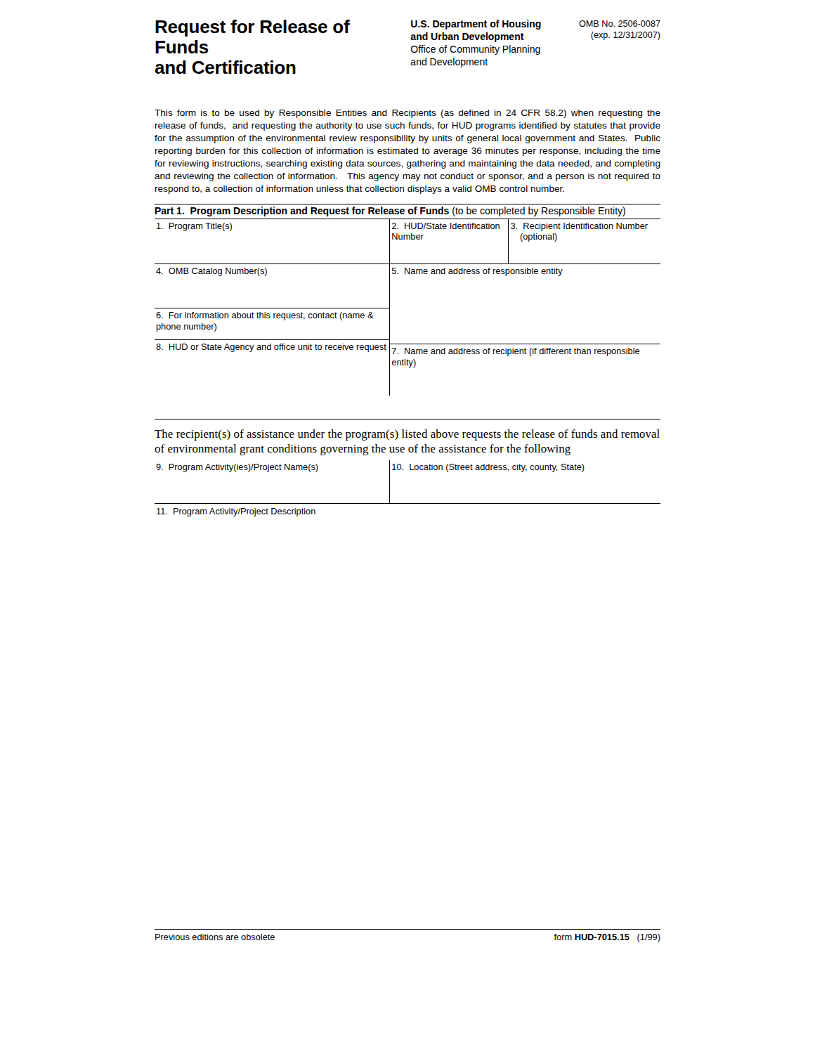Request for Release of Funds
and Certification
U.S. Department of Housing
and Urban Development
Office of Community Planning
and Development
OMB No. 2506-0087
(exp. 12/31/2007)
This form is to be used by Responsible Entities and Recipients (as defined in 24 CFR 58.2) when requesting the release of funds, and requesting the authority to use such funds, for HUD programs identified by statutes that provide for the assumption of the environmental review responsibility by units of general local government and States. Public reporting burden for this collection of information is estimated to average 36 minutes per response, including the time for reviewing instructions, searching existing data sources, gathering and maintaining the data needed, and completing and reviewing the collection of information. This agency may not conduct or sponsor, and a person is not required to respond to, a collection of information unless that collection displays a valid OMB control number.
Part 1. Program Description and Request for Release of Funds (to be completed by Responsible Entity)
| 1. Program Title(s) | 2. HUD/State Identification Number | 3. Recipient Identification Number (optional) |
| 4. OMB Catalog Number(s) | 5. Name and address of responsible entity |
| 6. For information about this request, contact (name & phone number) |
| 8. HUD or State Agency and office unit to receive request | |
| 7. Name and address of recipient (if different than responsible entity) |
The recipient(s) of assistance under the program(s) listed above requests the release of funds and removal of environmental grant conditions governing the use of the assistance for the following
| 9. Program Activity(ies)/Project Name(s) | 10. Location (Street address, city, county, State) |
11. Program Activity/Project Description
Previous editions are obsolete
form HUD-7015.15 (1/99)